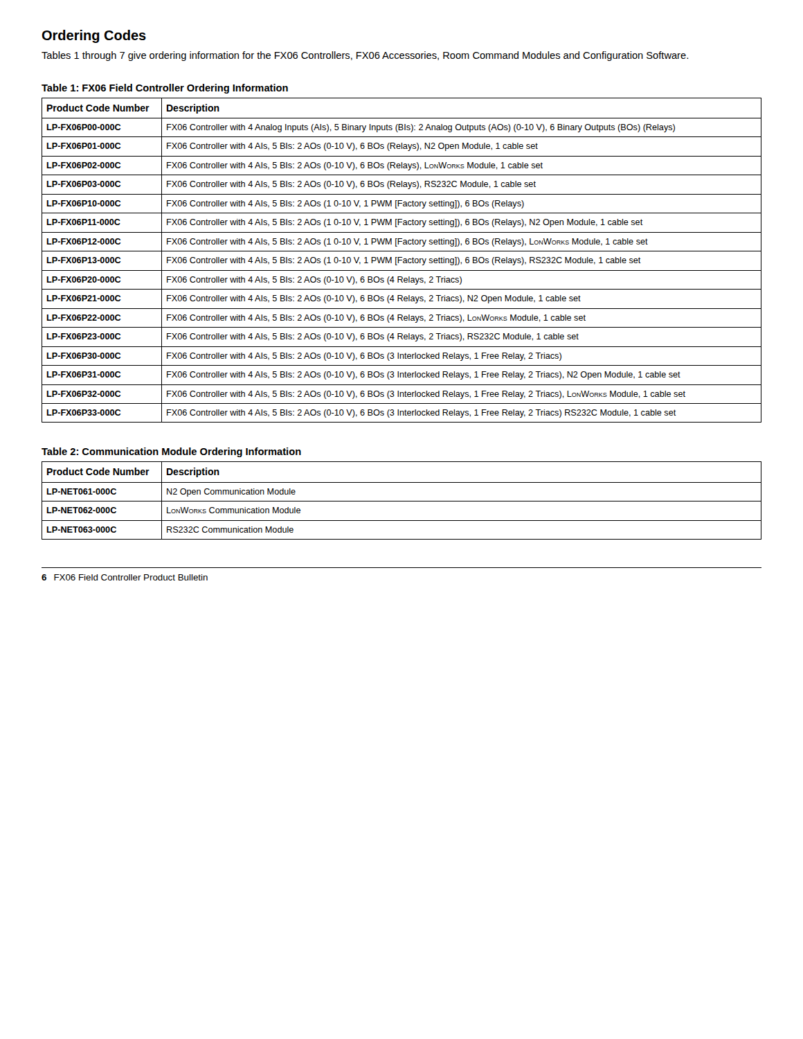Ordering Codes
Tables 1 through 7 give ordering information for the FX06 Controllers, FX06 Accessories, Room Command Modules and Configuration Software.
Table 1: FX06 Field Controller Ordering Information
| Product Code Number | Description |
| --- | --- |
| LP-FX06P00-000C | FX06 Controller with 4 Analog Inputs (AIs), 5 Binary Inputs (BIs): 2 Analog Outputs (AOs) (0-10 V), 6 Binary Outputs (BOs) (Relays) |
| LP-FX06P01-000C | FX06 Controller with 4 AIs, 5 BIs: 2 AOs (0-10 V), 6 BOs (Relays), N2 Open Module, 1 cable set |
| LP-FX06P02-000C | FX06 Controller with 4 AIs, 5 BIs: 2 AOs (0-10 V), 6 BOs (Relays), LonWorks Module, 1 cable set |
| LP-FX06P03-000C | FX06 Controller with 4 AIs, 5 BIs: 2 AOs (0-10 V), 6 BOs (Relays), RS232C Module, 1 cable set |
| LP-FX06P10-000C | FX06 Controller with 4 AIs, 5 BIs: 2 AOs (1 0-10 V, 1 PWM [Factory setting]), 6 BOs (Relays) |
| LP-FX06P11-000C | FX06 Controller with 4 AIs, 5 BIs: 2 AOs (1 0-10 V, 1 PWM [Factory setting]), 6 BOs (Relays), N2 Open Module, 1 cable set |
| LP-FX06P12-000C | FX06 Controller with 4 AIs, 5 BIs: 2 AOs (1 0-10 V, 1 PWM [Factory setting]), 6 BOs (Relays), LonWorks Module, 1 cable set |
| LP-FX06P13-000C | FX06 Controller with 4 AIs, 5 BIs: 2 AOs (1 0-10 V, 1 PWM [Factory setting]), 6 BOs (Relays), RS232C Module, 1 cable set |
| LP-FX06P20-000C | FX06 Controller with 4 AIs, 5 BIs: 2 AOs (0-10 V), 6 BOs (4 Relays, 2 Triacs) |
| LP-FX06P21-000C | FX06 Controller with 4 AIs, 5 BIs: 2 AOs (0-10 V), 6 BOs (4 Relays, 2 Triacs), N2 Open Module, 1 cable set |
| LP-FX06P22-000C | FX06 Controller with 4 AIs, 5 BIs: 2 AOs (0-10 V), 6 BOs (4 Relays, 2 Triacs), LonWorks Module, 1 cable set |
| LP-FX06P23-000C | FX06 Controller with 4 AIs, 5 BIs: 2 AOs (0-10 V), 6 BOs (4 Relays, 2 Triacs), RS232C Module, 1 cable set |
| LP-FX06P30-000C | FX06 Controller with 4 AIs, 5 BIs: 2 AOs (0-10 V), 6 BOs (3 Interlocked Relays, 1 Free Relay, 2 Triacs) |
| LP-FX06P31-000C | FX06 Controller with 4 AIs, 5 BIs: 2 AOs (0-10 V), 6 BOs (3 Interlocked Relays, 1 Free Relay, 2 Triacs), N2 Open Module, 1 cable set |
| LP-FX06P32-000C | FX06 Controller with 4 AIs, 5 BIs: 2 AOs (0-10 V), 6 BOs (3 Interlocked Relays, 1 Free Relay, 2 Triacs), LonWorks Module, 1 cable set |
| LP-FX06P33-000C | FX06 Controller with 4 AIs, 5 BIs: 2 AOs (0-10 V), 6 BOs (3 Interlocked Relays, 1 Free Relay, 2 Triacs) RS232C Module, 1 cable set |
Table 2: Communication Module Ordering Information
| Product Code Number | Description |
| --- | --- |
| LP-NET061-000C | N2 Open Communication Module |
| LP-NET062-000C | LonWorks Communication Module |
| LP-NET063-000C | RS232C Communication Module |
6 FX06 Field Controller Product Bulletin